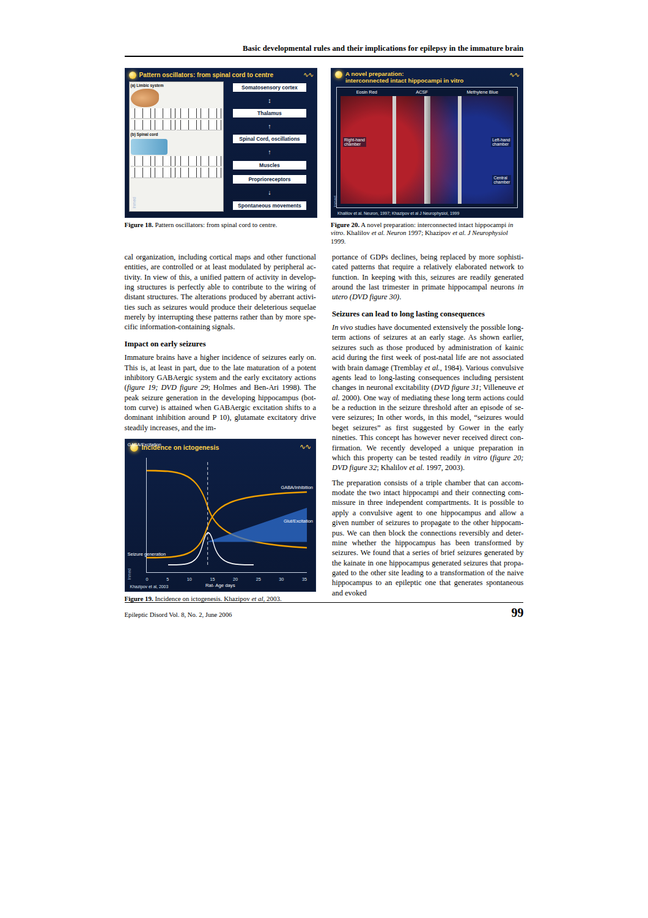Basic developmental rules and their implications for epilepsy in the immature brain
Pattern oscillators: from spinal cord to centre
∿∿
(a) Limbic system
(b) Spinal cord
Inmed
Somatosensory cortex
↕
Thalamus
↑
Spinal Cord, oscillations
↑
Muscles
Proprioreceptors
↓
Spontaneous movements
Figure 18. Pattern oscillators: from spinal cord to centre.
A novel preparation:
interconnected intact hippocampi in vitro
∿∿
Eosin Red ACSF Methylene Blue
Right-hand
chamber
Left-hand
chamber
Central
chamber
Khalilov et al. Neuron, 1997; Khazipov et al J Neurophysiol, 1999
Inmed
Figure 20. A novel preparation: interconnected intact hippocampi in vitro. Khalilov et al. Neuron 1997; Khazipov et al. J Neurophysiol 1999.
cal organization, including cortical maps and other functional entities, are controlled or at least modulated by peripheral activity. In view of this, a unified pattern of activity in developing structures is perfectly able to contribute to the wiring of distant structures. The alterations produced by aberrant activities such as seizures would produce their deleterious sequelae merely by interrupting these patterns rather than by more specific information-containing signals.
Impact on early seizures
Immature brains have a higher incidence of seizures early on. This is, at least in part, due to the late maturation of a potent inhibitory GABAergic system and the early excitatory actions (figure 19; DVD figure 29; Holmes and Ben-Ari 1998). The peak seizure generation in the developing hippocampus (bottom curve) is attained when GABAergic excitation shifts to a dominant inhibition around P 10), glutamate excitatory drive steadily increases, and the im-
Incidence on ictogenesis
∿∿
GABA/Excitation
GABA/Inhibition
Glut/Excitation
Seizure generation
05101520253035
Rat- Age days
Khazipov et al, 2003
Inmed
Figure 19. Incidence on ictogenesis. Khazipov et al, 2003.
portance of GDPs declines, being replaced by more sophisticated patterns that require a relatively elaborated network to function. In keeping with this, seizures are readily generated around the last trimester in primate hippocampal neurons in utero (DVD figure 30).
Seizures can lead to long lasting consequences
In vivo studies have documented extensively the possible long-term actions of seizures at an early stage. As shown earlier, seizures such as those produced by administration of kainic acid during the first week of post-natal life are not associated with brain damage (Tremblay et al., 1984). Various convulsive agents lead to long-lasting consequences including persistent changes in neuronal excitability (DVD figure 31; Villeneuve et al. 2000). One way of mediating these long term actions could be a reduction in the seizure threshold after an episode of severe seizures; In other words, in this model, “seizures would beget seizures” as first suggested by Gower in the early nineties. This concept has however never received direct confirmation. We recently developed a unique preparation in which this property can be tested readily in vitro (figure 20; DVD figure 32; Khalilov et al. 1997, 2003).
The preparation consists of a triple chamber that can accommodate the two intact hippocampi and their connecting commissure in three independent compartments. It is possible to apply a convulsive agent to one hippocampus and allow a given number of seizures to propagate to the other hippocampus. We can then block the connections reversibly and determine whether the hippocampus has been transformed by seizures. We found that a series of brief seizures generated by the kainate in one hippocampus generated seizures that propagated to the other site leading to a transformation of the naive hippocampus to an epileptic one that generates spontaneous and evoked
Epileptic Disord Vol. 8, No. 2, June 2006 99